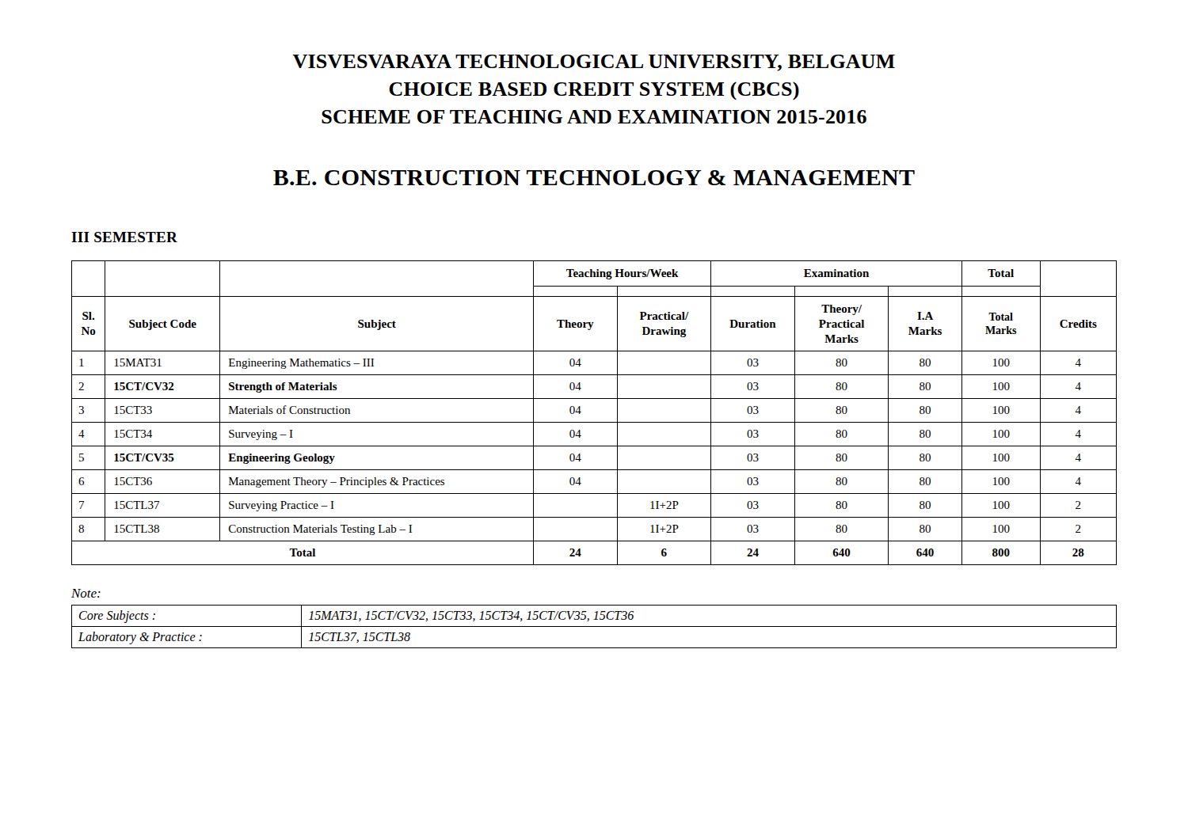VISVESVARAYA TECHNOLOGICAL UNIVERSITY, BELGAUM
CHOICE BASED CREDIT SYSTEM (CBCS)
SCHEME OF TEACHING AND EXAMINATION 2015-2016
B.E. CONSTRUCTION TECHNOLOGY & MANAGEMENT
III SEMESTER
| | | | Teaching Hours/Week | Examination | Total | |
| --- | --- | --- | --- | --- | --- | --- |
| Sl. No | Subject Code | Subject | Theory | Practical/ Drawing | Duration | Theory/ Practical Marks | I.A Marks | Total Marks | Credits |
| 1 | 15MAT31 | Engineering Mathematics – III | 04 | | 03 | 80 | 80 | 100 | 4 |
| 2 | 15CT/CV32 | Strength of Materials | 04 | | 03 | 80 | 80 | 100 | 4 |
| 3 | 15CT33 | Materials of Construction | 04 | | 03 | 80 | 80 | 100 | 4 |
| 4 | 15CT34 | Surveying – I | 04 | | 03 | 80 | 80 | 100 | 4 |
| 5 | 15CT/CV35 | Engineering Geology | 04 | | 03 | 80 | 80 | 100 | 4 |
| 6 | 15CT36 | Management Theory – Principles & Practices | 04 | | 03 | 80 | 80 | 100 | 4 |
| 7 | 15CTL37 | Surveying Practice – I | | 1I+2P | 03 | 80 | 80 | 100 | 2 |
| 8 | 15CTL38 | Construction Materials Testing Lab – I | | 1I+2P | 03 | 80 | 80 | 100 | 2 |
| Total | 24 | 6 | 24 | 640 | 640 | 800 | 28 |
Note:
| Core Subjects : | 15MAT31, 15CT/CV32, 15CT33, 15CT34, 15CT/CV35, 15CT36 |
| Laboratory & Practice : | 15CTL37, 15CTL38 |